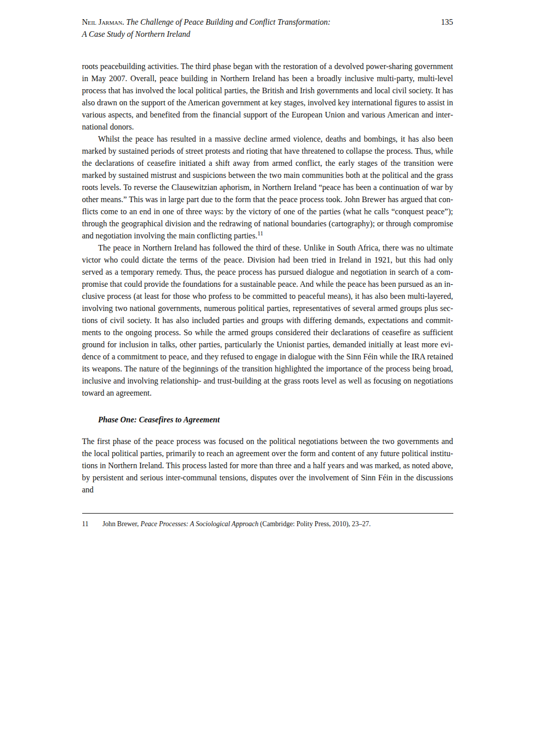Neil Jarman. The Challenge of Peace Building and Conflict Transformation:
A Case Study of Northern Ireland
135
roots peacebuilding activities. The third phase began with the restoration of a devolved power-sharing government in May 2007. Overall, peace building in Northern Ireland has been a broadly inclusive multi-party, multi-level process that has involved the local political parties, the British and Irish governments and local civil society. It has also drawn on the support of the American government at key stages, involved key international figures to assist in various aspects, and benefited from the financial support of the European Union and various American and international donors.
Whilst the peace has resulted in a massive decline armed violence, deaths and bombings, it has also been marked by sustained periods of street protests and rioting that have threatened to collapse the process. Thus, while the declarations of ceasefire initiated a shift away from armed conflict, the early stages of the transition were marked by sustained mistrust and suspicions between the two main communities both at the political and the grass roots levels. To reverse the Clausewitzian aphorism, in Northern Ireland “peace has been a continuation of war by other means.” This was in large part due to the form that the peace process took. John Brewer has argued that conflicts come to an end in one of three ways: by the victory of one of the parties (what he calls “conquest peace”); through the geographical division and the redrawing of national boundaries (cartography); or through compromise and negotiation involving the main conflicting parties.11
The peace in Northern Ireland has followed the third of these. Unlike in South Africa, there was no ultimate victor who could dictate the terms of the peace. Division had been tried in Ireland in 1921, but this had only served as a temporary remedy. Thus, the peace process has pursued dialogue and negotiation in search of a compromise that could provide the foundations for a sustainable peace. And while the peace has been pursued as an inclusive process (at least for those who profess to be committed to peaceful means), it has also been multi-layered, involving two national governments, numerous political parties, representatives of several armed groups plus sections of civil society. It has also included parties and groups with differing demands, expectations and commitments to the ongoing process. So while the armed groups considered their declarations of ceasefire as sufficient ground for inclusion in talks, other parties, particularly the Unionist parties, demanded initially at least more evidence of a commitment to peace, and they refused to engage in dialogue with the Sinn Féin while the IRA retained its weapons. The nature of the beginnings of the transition highlighted the importance of the process being broad, inclusive and involving relationship- and trust-building at the grass roots level as well as focusing on negotiations toward an agreement.
Phase One: Ceasefires to Agreement
The first phase of the peace process was focused on the political negotiations between the two governments and the local political parties, primarily to reach an agreement over the form and content of any future political institutions in Northern Ireland. This process lasted for more than three and a half years and was marked, as noted above, by persistent and serious inter-communal tensions, disputes over the involvement of Sinn Féin in the discussions and
11 John Brewer, Peace Processes: A Sociological Approach (Cambridge: Polity Press, 2010), 23–27.